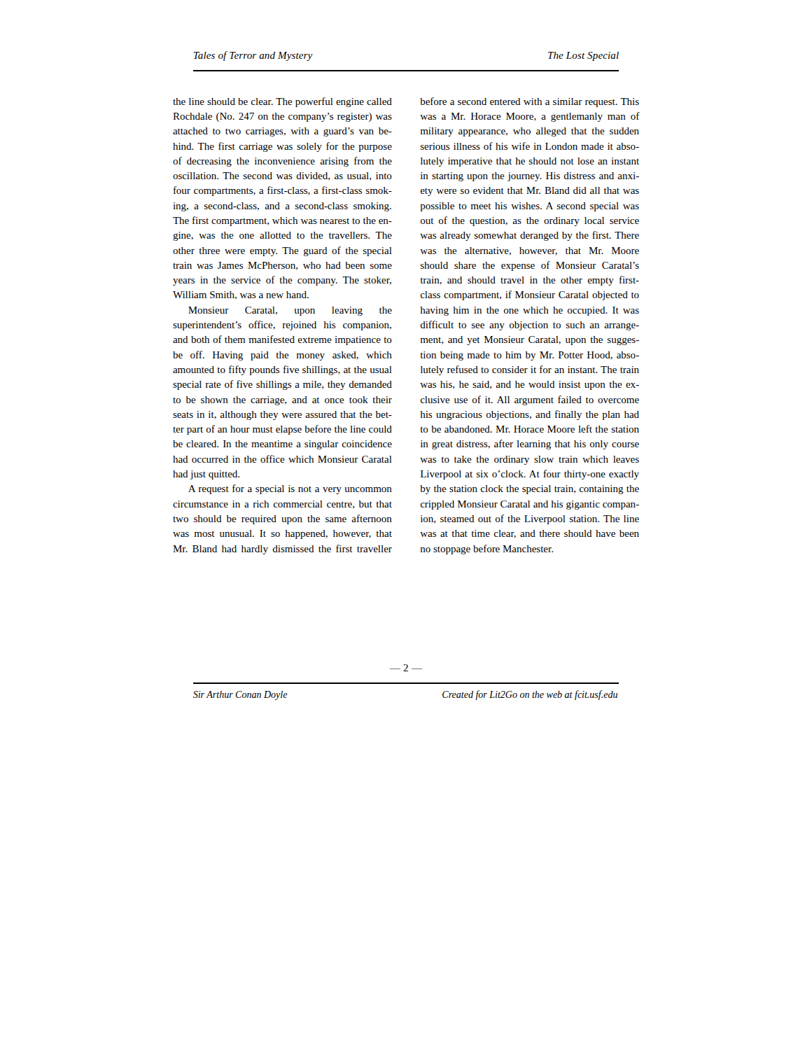Tales of Terror and Mystery The Lost Special
the line should be clear. The powerful engine called Rochdale (No. 247 on the company’s register) was attached to two carriages, with a guard’s van behind. The first carriage was solely for the purpose of decreasing the inconvenience arising from the oscillation. The second was divided, as usual, into four compartments, a first-class, a first-class smoking, a second-class, and a second-class smoking. The first compartment, which was nearest to the engine, was the one allotted to the travellers. The other three were empty. The guard of the special train was James McPherson, who had been some years in the service of the company. The stoker, William Smith, was a new hand.
Monsieur Caratal, upon leaving the superintendent’s office, rejoined his companion, and both of them manifested extreme impatience to be off. Having paid the money asked, which amounted to fifty pounds five shillings, at the usual special rate of five shillings a mile, they demanded to be shown the carriage, and at once took their seats in it, although they were assured that the better part of an hour must elapse before the line could be cleared. In the meantime a singular coincidence had occurred in the office which Monsieur Caratal had just quitted.
A request for a special is not a very uncommon circumstance in a rich commercial centre, but that two should be required upon the same afternoon was most unusual. It so happened, however, that Mr. Bland had hardly dismissed the first traveller before a second entered with a similar request. This was a Mr. Horace Moore, a gentlemanly man of military appearance, who alleged that the sudden serious illness of his wife in London made it absolutely imperative that he should not lose an instant in starting upon the journey. His distress and anxiety were so evident that Mr. Bland did all that was possible to meet his wishes. A second special was out of the question, as the ordinary local service was already somewhat deranged by the first. There was the alternative, however, that Mr. Moore should share the expense of Monsieur Caratal’s train, and should travel in the other empty first-class compartment, if Monsieur Caratal objected to having him in the one which he occupied. It was difficult to see any objection to such an arrangement, and yet Monsieur Caratal, upon the suggestion being made to him by Mr. Potter Hood, absolutely refused to consider it for an instant. The train was his, he said, and he would insist upon the exclusive use of it. All argument failed to overcome his ungracious objections, and finally the plan had to be abandoned. Mr. Horace Moore left the station in great distress, after learning that his only course was to take the ordinary slow train which leaves Liverpool at six o’clock. At four thirty-one exactly by the station clock the special train, containing the crippled Monsieur Caratal and his gigantic companion, steamed out of the Liverpool station. The line was at that time clear, and there should have been no stoppage before Manchester.
— 2 —
Sir Arthur Conan Doyle Created for Lit2Go on the web at fcit.usf.edu